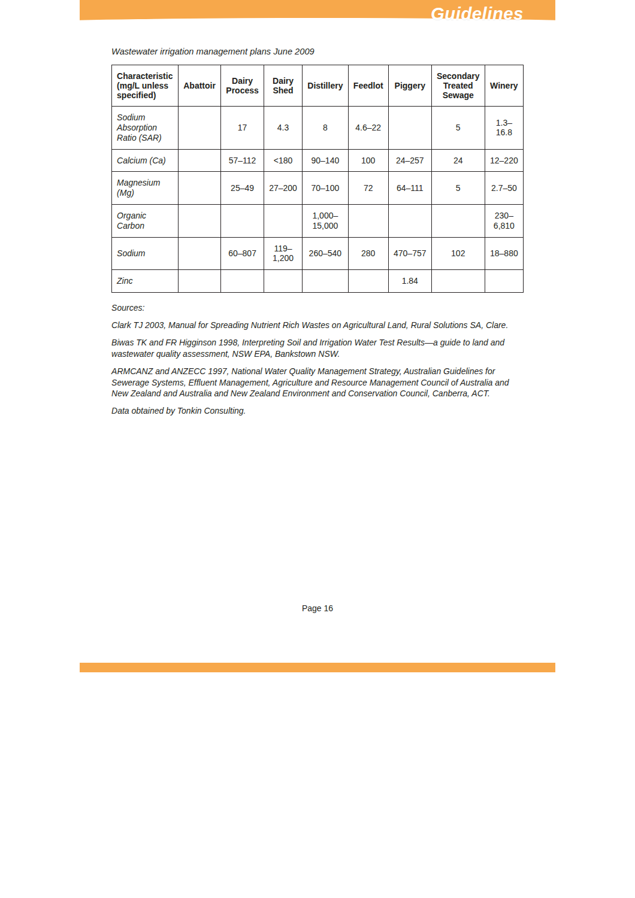Guidelines
Wastewater irrigation management plans June 2009
| Characteristic (mg/L unless specified) | Abattoir | Dairy Process | Dairy Shed | Distillery | Feedlot | Piggery | Secondary Treated Sewage | Winery |
| --- | --- | --- | --- | --- | --- | --- | --- | --- |
| Sodium Absorption Ratio (SAR) | | 17 | 4.3 | 8 | 4.6–22 | | 5 | 1.3– 16.8 |
| Calcium (Ca) | | 57–112 | <180 | 90–140 | 100 | 24–257 | 24 | 12–220 |
| Magnesium (Mg) | | 25–49 | 27–200 | 70–100 | 72 | 64–111 | 5 | 2.7–50 |
| Organic Carbon | | | | 1,000– 15,000 | | | | 230– 6,810 |
| Sodium | | 60–807 | 119– 1,200 | 260–540 | 280 | 470–757 | 102 | 18–880 |
| Zinc | | | | | | 1.84 | | |
Sources:
Clark TJ 2003, Manual for Spreading Nutrient Rich Wastes on Agricultural Land, Rural Solutions SA, Clare.
Biwas TK and FR Higginson 1998, Interpreting Soil and Irrigation Water Test Results—a guide to land and wastewater quality assessment, NSW EPA, Bankstown NSW.
ARMCANZ and ANZECC 1997, National Water Quality Management Strategy, Australian Guidelines for Sewerage Systems, Effluent Management, Agriculture and Resource Management Council of Australia and New Zealand and Australia and New Zealand Environment and Conservation Council, Canberra, ACT.
Data obtained by Tonkin Consulting.
Page 16